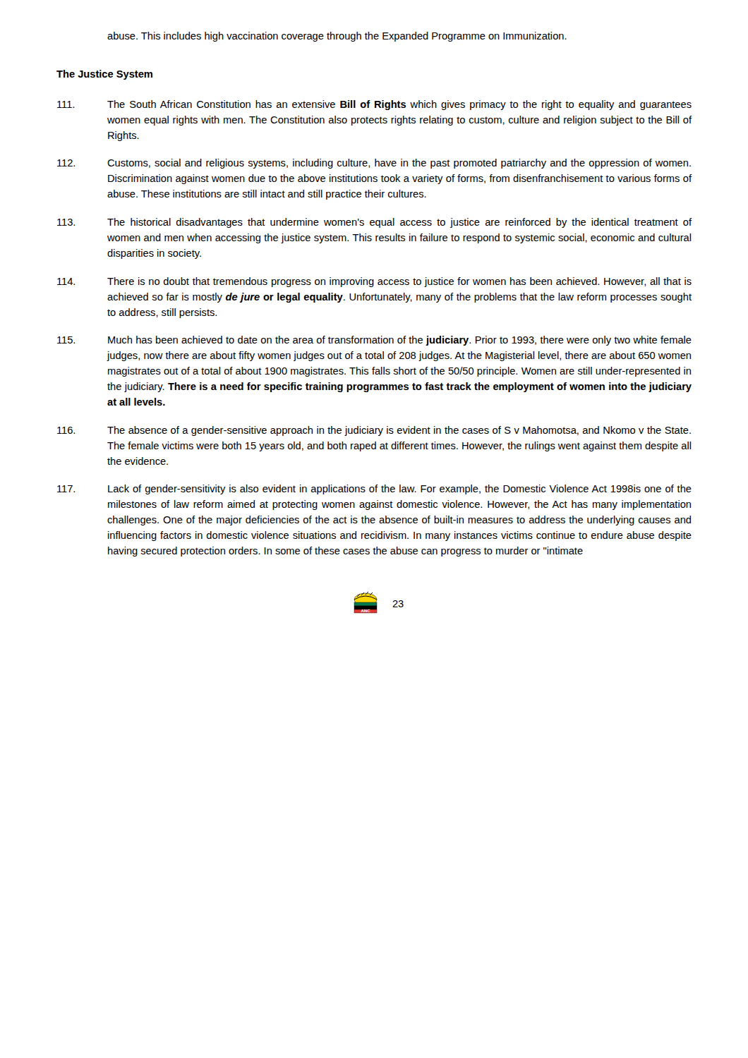abuse. This includes high vaccination coverage through the Expanded Programme on Immunization.
The Justice System
111.
The South African Constitution has an extensive Bill of Rights which gives primacy to the right to equality and guarantees women equal rights with men. The Constitution also protects rights relating to custom, culture and religion subject to the Bill of Rights.
112.
Customs, social and religious systems, including culture, have in the past promoted patriarchy and the oppression of women. Discrimination against women due to the above institutions took a variety of forms, from disenfranchisement to various forms of abuse. These institutions are still intact and still practice their cultures.
113.
The historical disadvantages that undermine women's equal access to justice are reinforced by the identical treatment of women and men when accessing the justice system. This results in failure to respond to systemic social, economic and cultural disparities in society.
114.
There is no doubt that tremendous progress on improving access to justice for women has been achieved. However, all that is achieved so far is mostly de jure or legal equality. Unfortunately, many of the problems that the law reform processes sought to address, still persists.
115.
Much has been achieved to date on the area of transformation of the judiciary. Prior to 1993, there were only two white female judges, now there are about fifty women judges out of a total of 208 judges. At the Magisterial level, there are about 650 women magistrates out of a total of about 1900 magistrates. This falls short of the 50/50 principle. Women are still under-represented in the judiciary. There is a need for specific training programmes to fast track the employment of women into the judiciary at all levels.
116.
The absence of a gender-sensitive approach in the judiciary is evident in the cases of S v Mahomotsa, and Nkomo v the State. The female victims were both 15 years old, and both raped at different times. However, the rulings went against them despite all the evidence.
117.
Lack of gender-sensitivity is also evident in applications of the law. For example, the Domestic Violence Act 1998is one of the milestones of law reform aimed at protecting women against domestic violence. However, the Act has many implementation challenges. One of the major deficiencies of the act is the absence of built-in measures to address the underlying causes and influencing factors in domestic violence situations and recidivism. In many instances victims continue to endure abuse despite having secured protection orders. In some of these cases the abuse can progress to murder or "intimate
ANC 23